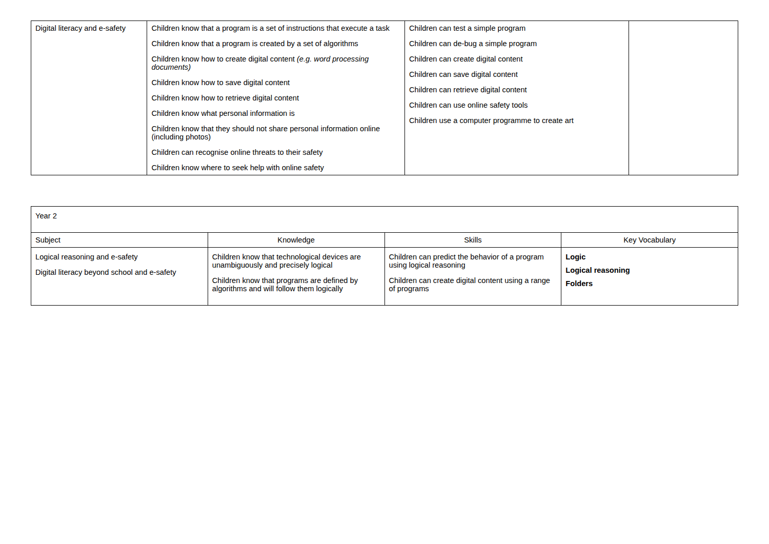| Digital literacy and e-safety | Children know that a program is a set of instructions that execute a task Children know that a program is created by a set of algorithms Children know how to create digital content (e.g. word processing documents) Children know how to save digital content Children know how to retrieve digital content Children know what personal information is Children know that they should not share personal information online (including photos) Children can recognise online threats to their safety Children know where to seek help with online safety | Children can test a simple program Children can de-bug a simple program Children can create digital content Children can save digital content Children can retrieve digital content Children can use online safety tools Children use a computer programme to create art | |
| Year 2 |
| Subject | Knowledge | Skills | Key Vocabulary |
| Logical reasoning and e-safety Digital literacy beyond school and e-safety | Children know that technological devices are unambiguously and precisely logical Children know that programs are defined by algorithms and will follow them logically | Children can predict the behavior of a program using logical reasoning Children can create digital content using a range of programs | Logic Logical reasoning Folders |